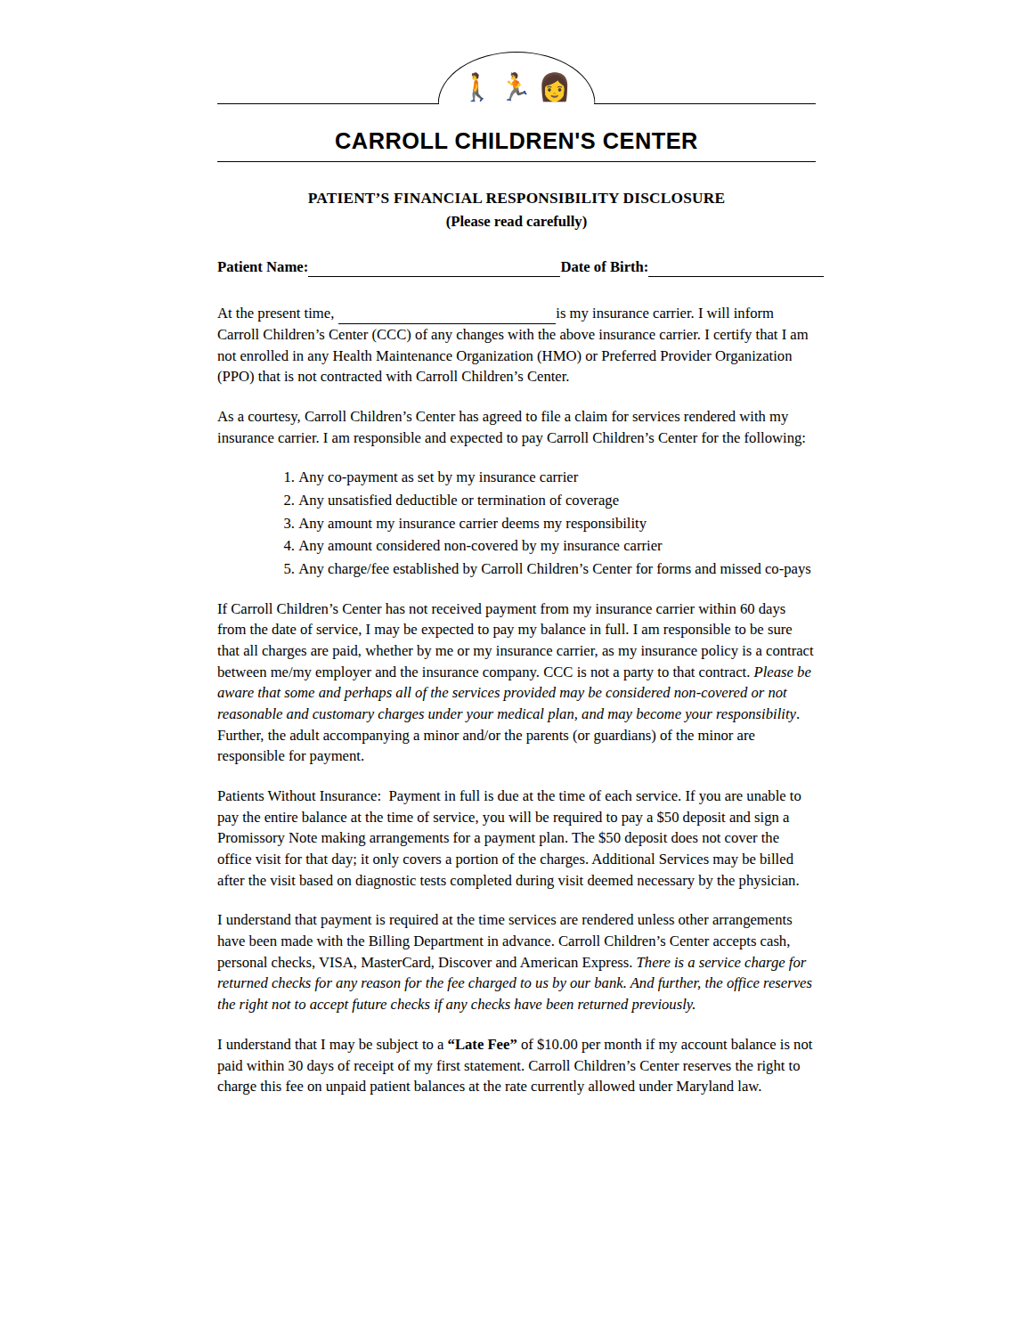🚶 🏃 👩
CARROLL CHILDREN'S CENTER
PATIENT’S FINANCIAL RESPONSIBILITY DISCLOSURE
(Please read carefully)
Patient Name: Date of Birth:
At the present time, is my insurance carrier. I will inform Carroll Children’s Center (CCC) of any changes with the above insurance carrier. I certify that I am not enrolled in any Health Maintenance Organization (HMO) or Preferred Provider Organization (PPO) that is not contracted with Carroll Children’s Center.
As a courtesy, Carroll Children’s Center has agreed to file a claim for services rendered with my insurance carrier. I am responsible and expected to pay Carroll Children’s Center for the following:
Any co-payment as set by my insurance carrier
Any unsatisfied deductible or termination of coverage
Any amount my insurance carrier deems my responsibility
Any amount considered non-covered by my insurance carrier
Any charge/fee established by Carroll Children’s Center for forms and missed co-pays
If Carroll Children’s Center has not received payment from my insurance carrier within 60 days from the date of service, I may be expected to pay my balance in full. I am responsible to be sure that all charges are paid, whether by me or my insurance carrier, as my insurance policy is a contract between me/my employer and the insurance company. CCC is not a party to that contract. Please be aware that some and perhaps all of the services provided may be considered non-covered or not reasonable and customary charges under your medical plan, and may become your responsibility. Further, the adult accompanying a minor and/or the parents (or guardians) of the minor are responsible for payment.
Patients Without Insurance: Payment in full is due at the time of each service. If you are unable to pay the entire balance at the time of service, you will be required to pay a $50 deposit and sign a Promissory Note making arrangements for a payment plan. The $50 deposit does not cover the office visit for that day; it only covers a portion of the charges. Additional Services may be billed after the visit based on diagnostic tests completed during visit deemed necessary by the physician.
I understand that payment is required at the time services are rendered unless other arrangements have been made with the Billing Department in advance. Carroll Children’s Center accepts cash, personal checks, VISA, MasterCard, Discover and American Express. There is a service charge for returned checks for any reason for the fee charged to us by our bank. And further, the office reserves the right not to accept future checks if any checks have been returned previously.
I understand that I may be subject to a “Late Fee” of $10.00 per month if my account balance is not paid within 30 days of receipt of my first statement. Carroll Children’s Center reserves the right to charge this fee on unpaid patient balances at the rate currently allowed under Maryland law.